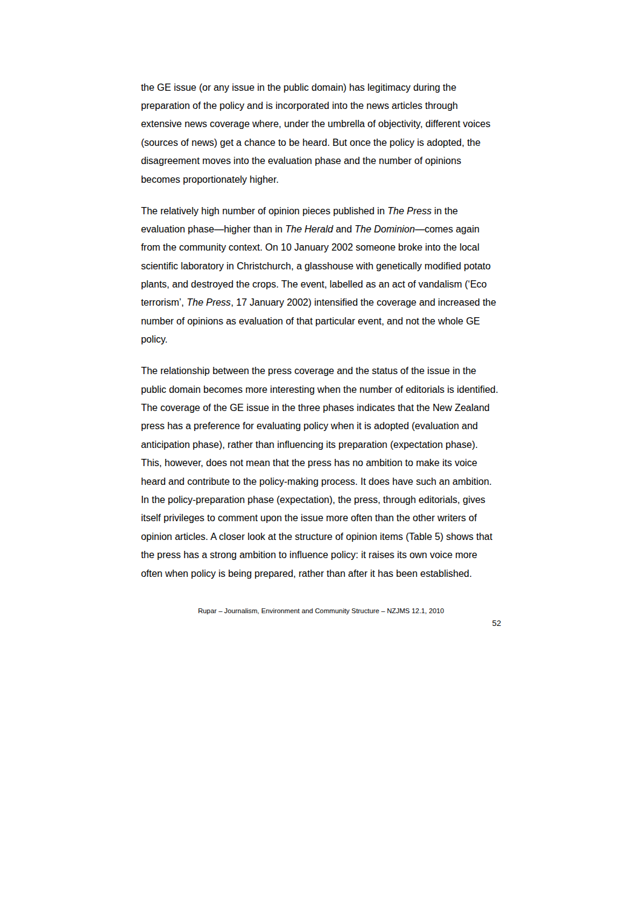the GE issue (or any issue in the public domain) has legitimacy during the preparation of the policy and is incorporated into the news articles through extensive news coverage where, under the umbrella of objectivity, different voices (sources of news) get a chance to be heard. But once the policy is adopted, the disagreement moves into the evaluation phase and the number of opinions becomes proportionately higher.
The relatively high number of opinion pieces published in The Press in the evaluation phase—higher than in The Herald and The Dominion—comes again from the community context. On 10 January 2002 someone broke into the local scientific laboratory in Christchurch, a glasshouse with genetically modified potato plants, and destroyed the crops. The event, labelled as an act of vandalism (‘Eco terrorism’, The Press, 17 January 2002) intensified the coverage and increased the number of opinions as evaluation of that particular event, and not the whole GE policy.
The relationship between the press coverage and the status of the issue in the public domain becomes more interesting when the number of editorials is identified. The coverage of the GE issue in the three phases indicates that the New Zealand press has a preference for evaluating policy when it is adopted (evaluation and anticipation phase), rather than influencing its preparation (expectation phase). This, however, does not mean that the press has no ambition to make its voice heard and contribute to the policy-making process. It does have such an ambition. In the policy-preparation phase (expectation), the press, through editorials, gives itself privileges to comment upon the issue more often than the other writers of opinion articles. A closer look at the structure of opinion items (Table 5) shows that the press has a strong ambition to influence policy: it raises its own voice more often when policy is being prepared, rather than after it has been established.
Rupar – Journalism, Environment and Community Structure – NZJMS 12.1, 2010
52